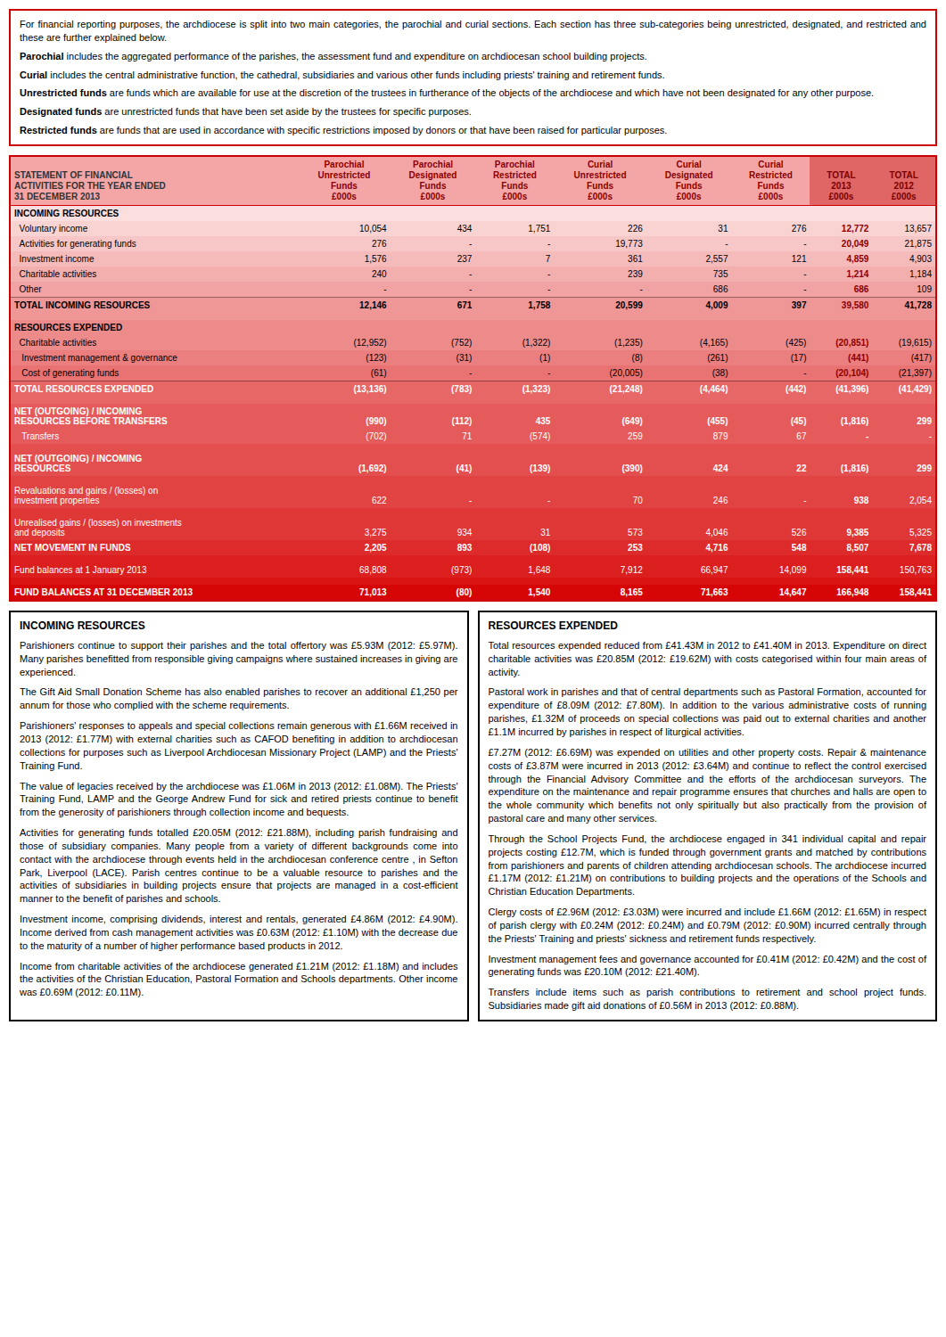For financial reporting purposes, the archdiocese is split into two main categories, the parochial and curial sections. Each section has three sub-categories being unrestricted, designated, and restricted and these are further explained below.
Parochial includes the aggregated performance of the parishes, the assessment fund and expenditure on archdiocesan school building projects.
Curial includes the central administrative function, the cathedral, subsidiaries and various other funds including priests' training and retirement funds.
Unrestricted funds are funds which are available for use at the discretion of the trustees in furtherance of the objects of the archdiocese and which have not been designated for any other purpose.
Designated funds are unrestricted funds that have been set aside by the trustees for specific purposes.
Restricted funds are funds that are used in accordance with specific restrictions imposed by donors or that have been raised for particular purposes.
| STATEMENT OF FINANCIAL ACTIVITIES FOR THE YEAR ENDED 31 DECEMBER 2013 | Parochial Unrestricted Funds £000s | Parochial Designated Funds £000s | Parochial Restricted Funds £000s | Curial Unrestricted Funds £000s | Curial Designated Funds £000s | Curial Restricted Funds £000s | TOTAL 2013 £000s | TOTAL 2012 £000s |
| --- | --- | --- | --- | --- | --- | --- | --- | --- |
| INCOMING RESOURCES | | | | | | | | |
| Voluntary income | 10,054 | 434 | 1,751 | 226 | 31 | 276 | 12,772 | 13,657 |
| Activities for generating funds | 276 | - | - | 19,773 | - | - | 20,049 | 21,875 |
| Investment income | 1,576 | 237 | 7 | 361 | 2,557 | 121 | 4,859 | 4,903 |
| Charitable activities | 240 | - | - | 239 | 735 | - | 1,214 | 1,184 |
| Other | - | - | - | - | 686 | - | 686 | 109 |
| TOTAL INCOMING RESOURCES | 12,146 | 671 | 1,758 | 20,599 | 4,009 | 397 | 39,580 | 41,728 |
| RESOURCES EXPENDED | | | | | | | | |
| Charitable activities | (12,952) | (752) | (1,322) | (1,235) | (4,165) | (425) | (20,851) | (19,615) |
| Investment management & governance | (123) | (31) | (1) | (8) | (261) | (17) | (441) | (417) |
| Cost of generating funds | (61) | - | - | (20,005) | (38) | - | (20,104) | (21,397) |
| TOTAL RESOURCES EXPENDED | (13,136) | (783) | (1,323) | (21,248) | (4,464) | (442) | (41,396) | (41,429) |
| NET (OUTGOING) / INCOMING RESOURCES BEFORE TRANSFERS | (990) | (112) | 435 | (649) | (455) | (45) | (1,816) | 299 |
| Transfers | (702) | 71 | (574) | 259 | 879 | 67 | - | - |
| NET (OUTGOING) / INCOMING RESOURCES | (1,692) | (41) | (139) | (390) | 424 | 22 | (1,816) | 299 |
| Revaluations and gains / (losses) on investment properties | 622 | - | - | 70 | 246 | - | 938 | 2,054 |
| Unrealised gains / (losses) on investments and deposits | 3,275 | 934 | 31 | 573 | 4,046 | 526 | 9,385 | 5,325 |
| NET MOVEMENT IN FUNDS | 2,205 | 893 | (108) | 253 | 4,716 | 548 | 8,507 | 7,678 |
| Fund balances at 1 January 2013 | 68,808 | (973) | 1,648 | 7,912 | 66,947 | 14,099 | 158,441 | 150,763 |
| FUND BALANCES AT 31 DECEMBER 2013 | 71,013 | (80) | 1,540 | 8,165 | 71,663 | 14,647 | 166,948 | 158,441 |
INCOMING RESOURCES
Parishioners continue to support their parishes and the total offertory was £5.93M (2012: £5.97M). Many parishes benefitted from responsible giving campaigns where sustained increases in giving are experienced.
The Gift Aid Small Donation Scheme has also enabled parishes to recover an additional £1,250 per annum for those who complied with the scheme requirements.
Parishioners' responses to appeals and special collections remain generous with £1.66M received in 2013 (2012: £1.77M) with external charities such as CAFOD benefiting in addition to archdiocesan collections for purposes such as Liverpool Archdiocesan Missionary Project (LAMP) and the Priests' Training Fund.
The value of legacies received by the archdiocese was £1.06M in 2013 (2012: £1.08M). The Priests' Training Fund, LAMP and the George Andrew Fund for sick and retired priests continue to benefit from the generosity of parishioners through collection income and bequests.
Activities for generating funds totalled £20.05M (2012: £21.88M), including parish fundraising and those of subsidiary companies. Many people from a variety of different backgrounds come into contact with the archdiocese through events held in the archdiocesan conference centre , in Sefton Park, Liverpool (LACE). Parish centres continue to be a valuable resource to parishes and the activities of subsidiaries in building projects ensure that projects are managed in a cost-efficient manner to the benefit of parishes and schools.
Investment income, comprising dividends, interest and rentals, generated £4.86M (2012: £4.90M). Income derived from cash management activities was £0.63M (2012: £1.10M) with the decrease due to the maturity of a number of higher performance based products in 2012.
Income from charitable activities of the archdiocese generated £1.21M (2012: £1.18M) and includes the activities of the Christian Education, Pastoral Formation and Schools departments. Other income was £0.69M (2012: £0.11M).
RESOURCES EXPENDED
Total resources expended reduced from £41.43M in 2012 to £41.40M in 2013. Expenditure on direct charitable activities was £20.85M (2012: £19.62M) with costs categorised within four main areas of activity.
Pastoral work in parishes and that of central departments such as Pastoral Formation, accounted for expenditure of £8.09M (2012: £7.80M). In addition to the various administrative costs of running parishes, £1.32M of proceeds on special collections was paid out to external charities and another £1.1M incurred by parishes in respect of liturgical activities.
£7.27M (2012: £6.69M) was expended on utilities and other property costs. Repair & maintenance costs of £3.87M were incurred in 2013 (2012: £3.64M) and continue to reflect the control exercised through the Financial Advisory Committee and the efforts of the archdiocesan surveyors. The expenditure on the maintenance and repair programme ensures that churches and halls are open to the whole community which benefits not only spiritually but also practically from the provision of pastoral care and many other services.
Through the School Projects Fund, the archdiocese engaged in 341 individual capital and repair projects costing £12.7M, which is funded through government grants and matched by contributions from parishioners and parents of children attending archdiocesan schools. The archdiocese incurred £1.17M (2012: £1.21M) on contributions to building projects and the operations of the Schools and Christian Education Departments.
Clergy costs of £2.96M (2012: £3.03M) were incurred and include £1.66M (2012: £1.65M) in respect of parish clergy with £0.24M (2012: £0.24M) and £0.79M (2012: £0.90M) incurred centrally through the Priests' Training and priests' sickness and retirement funds respectively.
Investment management fees and governance accounted for £0.41M (2012: £0.42M) and the cost of generating funds was £20.10M (2012: £21.40M).
Transfers include items such as parish contributions to retirement and school project funds. Subsidiaries made gift aid donations of £0.56M in 2013 (2012: £0.88M).